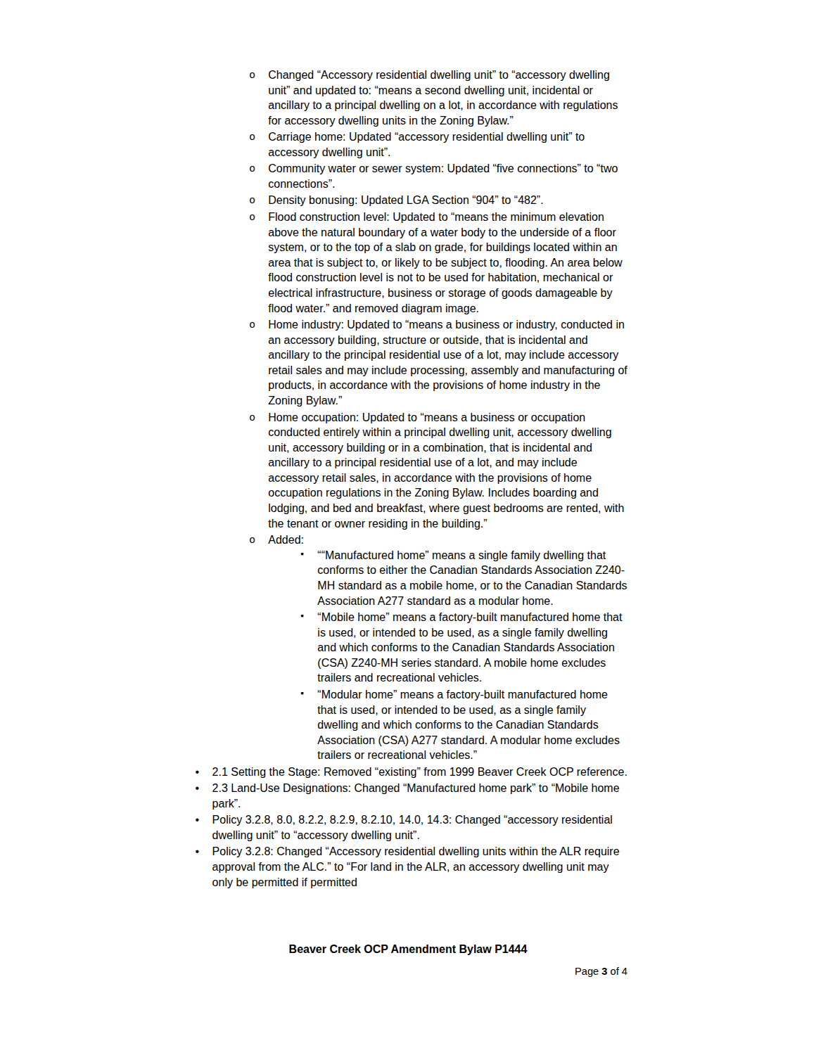Changed “Accessory residential dwelling unit” to “accessory dwelling unit” and updated to: “means a second dwelling unit, incidental or ancillary to a principal dwelling on a lot, in accordance with regulations for accessory dwelling units in the Zoning Bylaw.”
Carriage home: Updated “accessory residential dwelling unit” to accessory dwelling unit”.
Community water or sewer system: Updated “five connections” to “two connections”.
Density bonusing: Updated LGA Section “904” to “482”.
Flood construction level: Updated to “means the minimum elevation above the natural boundary of a water body to the underside of a floor system, or to the top of a slab on grade, for buildings located within an area that is subject to, or likely to be subject to, flooding. An area below flood construction level is not to be used for habitation, mechanical or electrical infrastructure, business or storage of goods damageable by flood water.” and removed diagram image.
Home industry: Updated to “means a business or industry, conducted in an accessory building, structure or outside, that is incidental and ancillary to the principal residential use of a lot, may include accessory retail sales and may include processing, assembly and manufacturing of products, in accordance with the provisions of home industry in the Zoning Bylaw.”
Home occupation: Updated to “means a business or occupation conducted entirely within a principal dwelling unit, accessory dwelling unit, accessory building or in a combination, that is incidental and ancillary to a principal residential use of a lot, and may include accessory retail sales, in accordance with the provisions of home occupation regulations in the Zoning Bylaw. Includes boarding and lodging, and bed and breakfast, where guest bedrooms are rented, with the tenant or owner residing in the building.”
Added:
““Manufactured home” means a single family dwelling that conforms to either the Canadian Standards Association Z240-MH standard as a mobile home, or to the Canadian Standards Association A277 standard as a modular home.
“Mobile home” means a factory-built manufactured home that is used, or intended to be used, as a single family dwelling and which conforms to the Canadian Standards Association (CSA) Z240-MH series standard. A mobile home excludes trailers and recreational vehicles.
“Modular home” means a factory-built manufactured home that is used, or intended to be used, as a single family dwelling and which conforms to the Canadian Standards Association (CSA) A277 standard. A modular home excludes trailers or recreational vehicles.”
2.1 Setting the Stage: Removed “existing” from 1999 Beaver Creek OCP reference.
2.3 Land-Use Designations: Changed “Manufactured home park” to “Mobile home park”.
Policy 3.2.8, 8.0, 8.2.2, 8.2.9, 8.2.10, 14.0, 14.3: Changed “accessory residential dwelling unit” to “accessory dwelling unit”.
Policy 3.2.8: Changed “Accessory residential dwelling units within the ALR require approval from the ALC.” to “For land in the ALR, an accessory dwelling unit may only be permitted if permitted
Beaver Creek OCP Amendment Bylaw P1444
Page 3 of 4